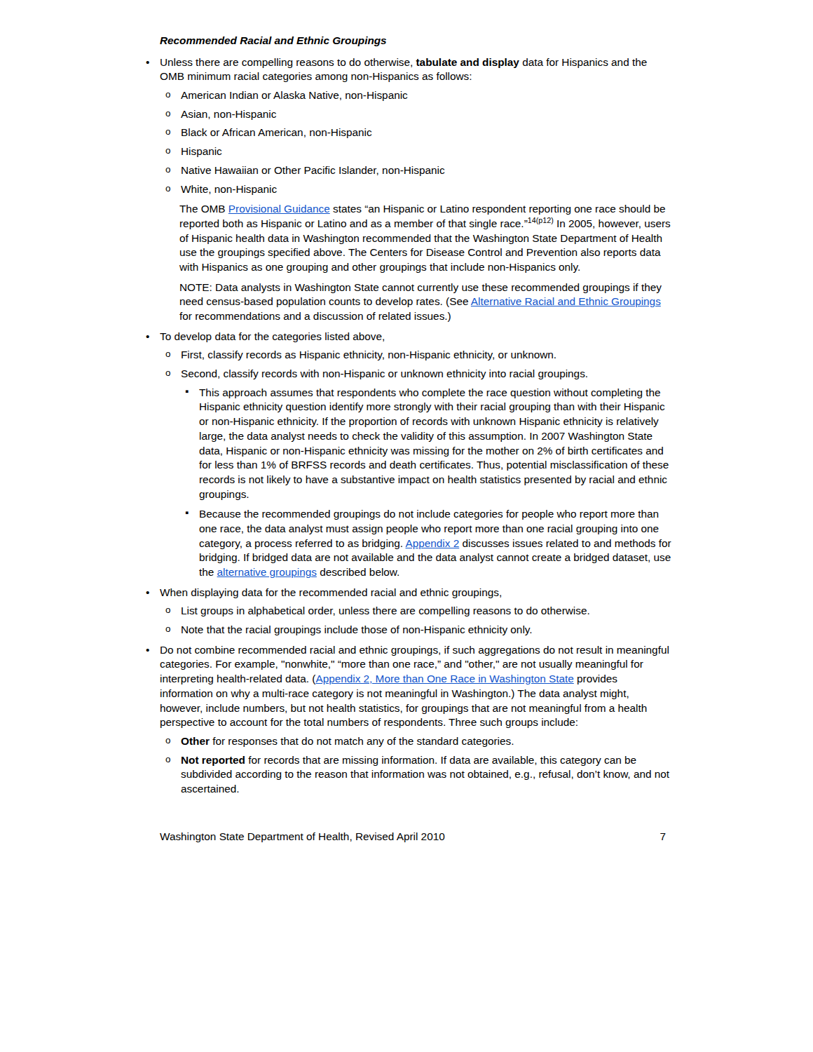Recommended Racial and Ethnic Groupings
Unless there are compelling reasons to do otherwise, tabulate and display data for Hispanics and the OMB minimum racial categories among non-Hispanics as follows:
American Indian or Alaska Native, non-Hispanic
Asian, non-Hispanic
Black or African American, non-Hispanic
Hispanic
Native Hawaiian or Other Pacific Islander, non-Hispanic
White, non-Hispanic
The OMB Provisional Guidance states “an Hispanic or Latino respondent reporting one race should be reported both as Hispanic or Latino and as a member of that single race.”14(p12) In 2005, however, users of Hispanic health data in Washington recommended that the Washington State Department of Health use the groupings specified above. The Centers for Disease Control and Prevention also reports data with Hispanics as one grouping and other groupings that include non-Hispanics only.
NOTE: Data analysts in Washington State cannot currently use these recommended groupings if they need census-based population counts to develop rates. (See Alternative Racial and Ethnic Groupings for recommendations and a discussion of related issues.)
To develop data for the categories listed above,
First, classify records as Hispanic ethnicity, non-Hispanic ethnicity, or unknown.
Second, classify records with non-Hispanic or unknown ethnicity into racial groupings.
This approach assumes that respondents who complete the race question without completing the Hispanic ethnicity question identify more strongly with their racial grouping than with their Hispanic or non-Hispanic ethnicity. If the proportion of records with unknown Hispanic ethnicity is relatively large, the data analyst needs to check the validity of this assumption. In 2007 Washington State data, Hispanic or non-Hispanic ethnicity was missing for the mother on 2% of birth certificates and for less than 1% of BRFSS records and death certificates. Thus, potential misclassification of these records is not likely to have a substantive impact on health statistics presented by racial and ethnic groupings.
Because the recommended groupings do not include categories for people who report more than one race, the data analyst must assign people who report more than one racial grouping into one category, a process referred to as bridging. Appendix 2 discusses issues related to and methods for bridging. If bridged data are not available and the data analyst cannot create a bridged dataset, use the alternative groupings described below.
When displaying data for the recommended racial and ethnic groupings,
List groups in alphabetical order, unless there are compelling reasons to do otherwise.
Note that the racial groupings include those of non-Hispanic ethnicity only.
Do not combine recommended racial and ethnic groupings, if such aggregations do not result in meaningful categories. For example, "nonwhite," “more than one race,” and "other," are not usually meaningful for interpreting health-related data. (Appendix 2, More than One Race in Washington State provides information on why a multi-race category is not meaningful in Washington.) The data analyst might, however, include numbers, but not health statistics, for groupings that are not meaningful from a health perspective to account for the total numbers of respondents. Three such groups include:
Other for responses that do not match any of the standard categories.
Not reported for records that are missing information. If data are available, this category can be subdivided according to the reason that information was not obtained, e.g., refusal, don’t know, and not ascertained.
Washington State Department of Health, Revised April 2010
7